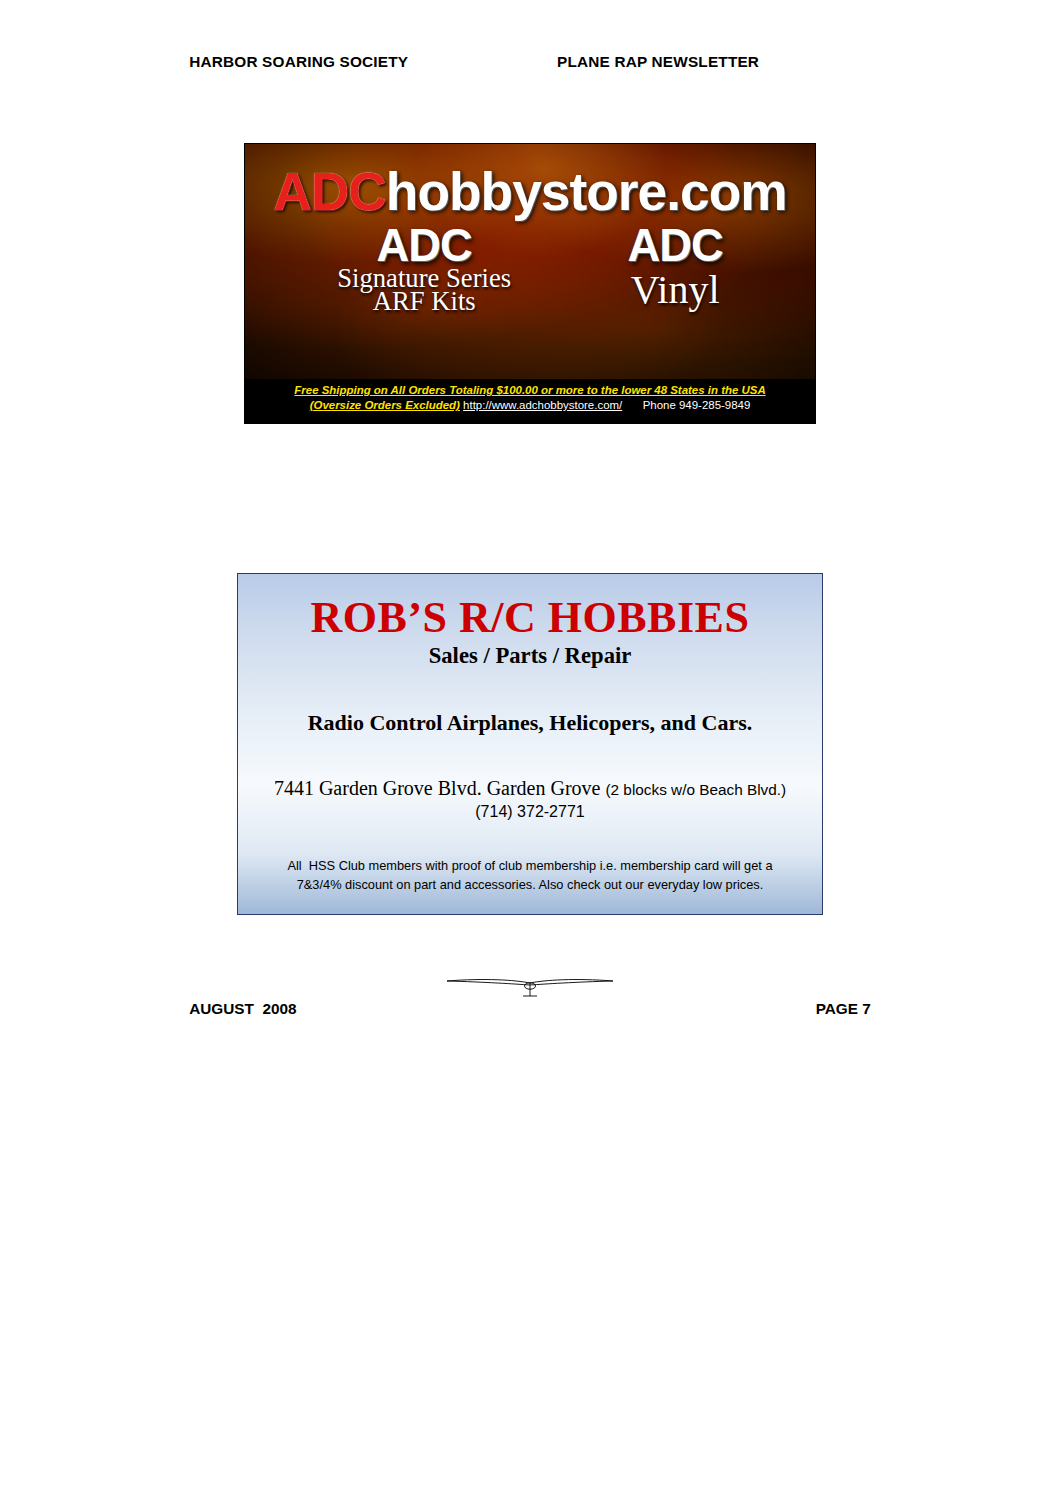HARBOR SOARING SOCIETY PLANE RAP NEWSLETTER
ADC hobbystore.com
ADC Signature Series ARF Kits
ADC Vinyl
Free Shipping on All Orders Totaling $100.00 or more to the lower 48 States in the USA
(Oversize Orders Excluded) http://www.adchobbystore.com/ Phone 949-285-9849
ROB’S R/C HOBBIES
Sales / Parts / Repair
Radio Control Airplanes, Helicopers, and Cars.
7441 Garden Grove Blvd. Garden Grove (2 blocks w/o Beach Blvd.)
(714) 372-2771
All HSS Club members with proof of club membership i.e. membership card will get a 7&3/4% discount on part and accessories. Also check out our everyday low prices.
AUGUST 2008 PAGE 7